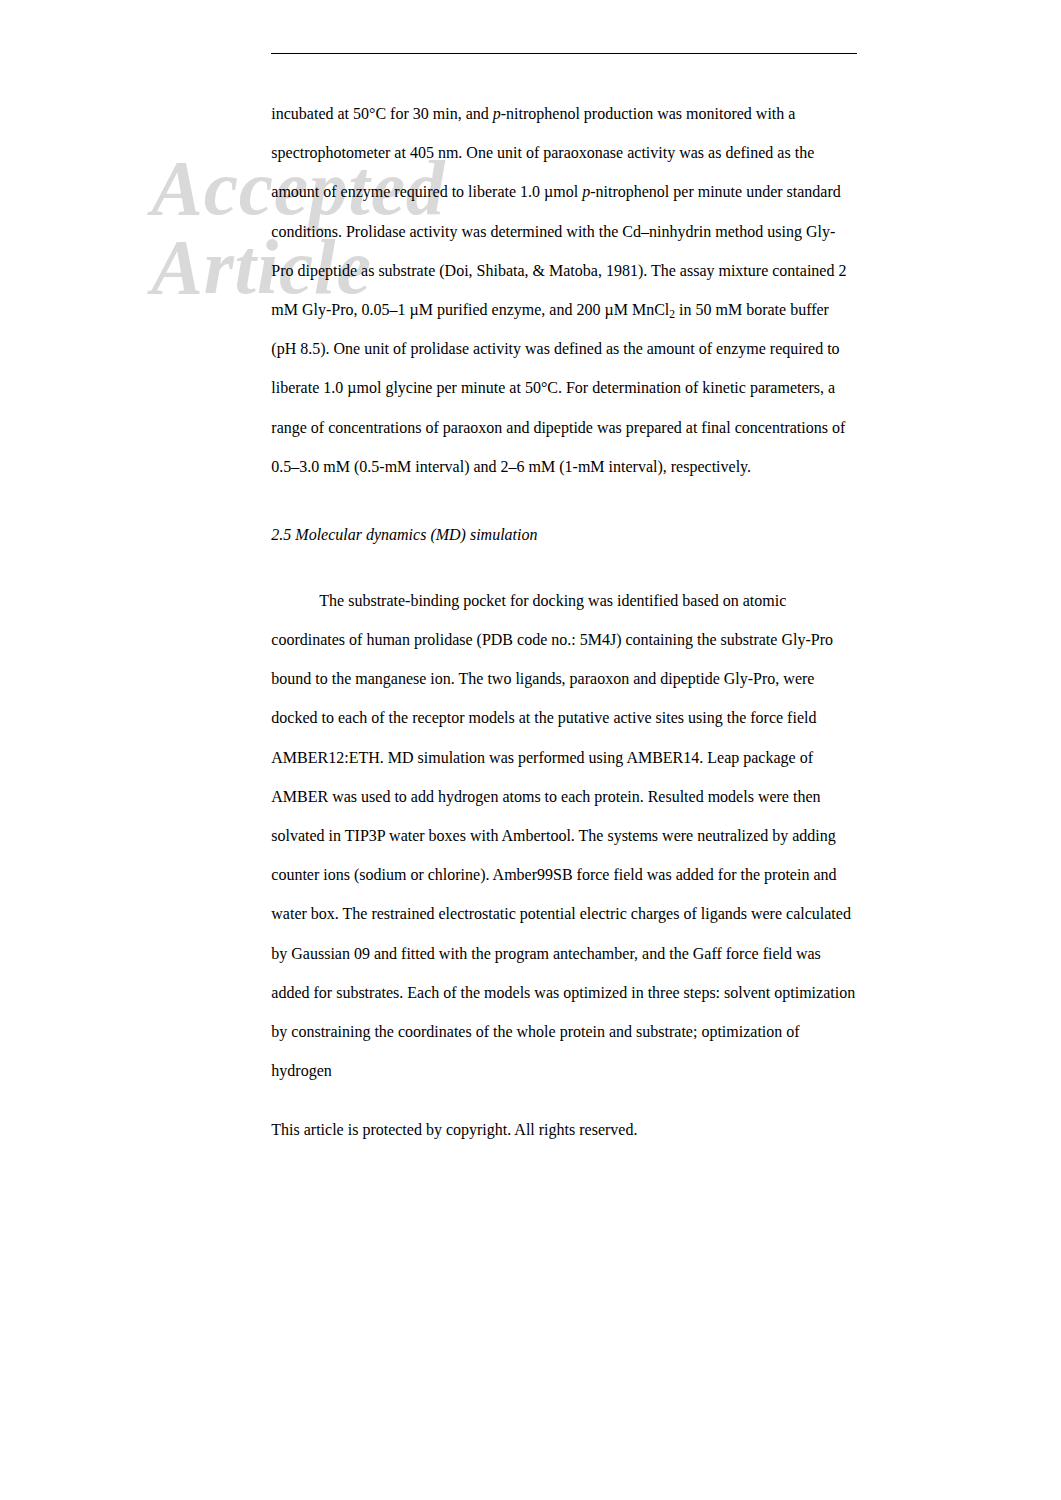Accepted Article
incubated at 50°C for 30 min, and p-nitrophenol production was monitored with a spectrophotometer at 405 nm. One unit of paraoxonase activity was as defined as the amount of enzyme required to liberate 1.0 µmol p-nitrophenol per minute under standard conditions. Prolidase activity was determined with the Cd–ninhydrin method using Gly-Pro dipeptide as substrate (Doi, Shibata, & Matoba, 1981). The assay mixture contained 2 mM Gly-Pro, 0.05–1 µM purified enzyme, and 200 µM MnCl2 in 50 mM borate buffer (pH 8.5). One unit of prolidase activity was defined as the amount of enzyme required to liberate 1.0 µmol glycine per minute at 50°C. For determination of kinetic parameters, a range of concentrations of paraoxon and dipeptide was prepared at final concentrations of 0.5–3.0 mM (0.5-mM interval) and 2–6 mM (1-mM interval), respectively.
2.5 Molecular dynamics (MD) simulation
The substrate-binding pocket for docking was identified based on atomic coordinates of human prolidase (PDB code no.: 5M4J) containing the substrate Gly-Pro bound to the manganese ion. The two ligands, paraoxon and dipeptide Gly-Pro, were docked to each of the receptor models at the putative active sites using the force field AMBER12:ETH. MD simulation was performed using AMBER14. Leap package of AMBER was used to add hydrogen atoms to each protein. Resulted models were then solvated in TIP3P water boxes with Ambertool. The systems were neutralized by adding counter ions (sodium or chlorine). Amber99SB force field was added for the protein and water box. The restrained electrostatic potential electric charges of ligands were calculated by Gaussian 09 and fitted with the program antechamber, and the Gaff force field was added for substrates. Each of the models was optimized in three steps: solvent optimization by constraining the coordinates of the whole protein and substrate; optimization of hydrogen
This article is protected by copyright. All rights reserved.